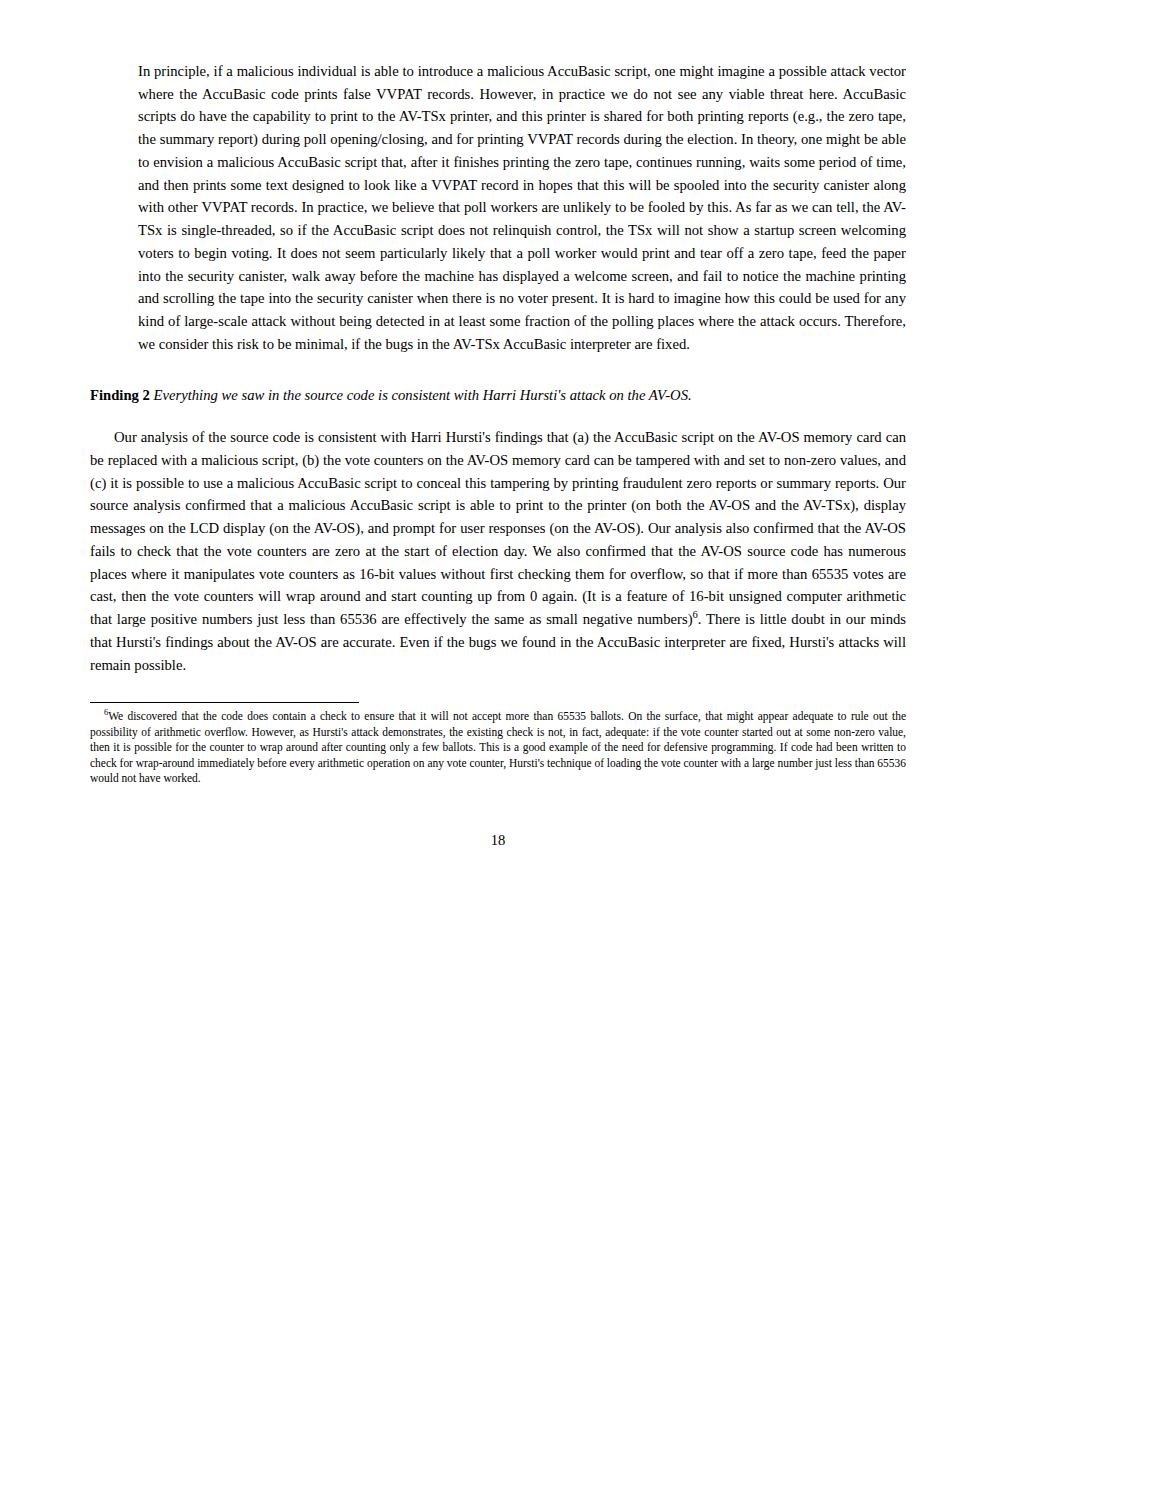In principle, if a malicious individual is able to introduce a malicious AccuBasic script, one might imagine a possible attack vector where the AccuBasic code prints false VVPAT records. However, in practice we do not see any viable threat here. AccuBasic scripts do have the capability to print to the AV-TSx printer, and this printer is shared for both printing reports (e.g., the zero tape, the summary report) during poll opening/closing, and for printing VVPAT records during the election. In theory, one might be able to envision a malicious AccuBasic script that, after it finishes printing the zero tape, continues running, waits some period of time, and then prints some text designed to look like a VVPAT record in hopes that this will be spooled into the security canister along with other VVPAT records. In practice, we believe that poll workers are unlikely to be fooled by this. As far as we can tell, the AV-TSx is single-threaded, so if the AccuBasic script does not relinquish control, the TSx will not show a startup screen welcoming voters to begin voting. It does not seem particularly likely that a poll worker would print and tear off a zero tape, feed the paper into the security canister, walk away before the machine has displayed a welcome screen, and fail to notice the machine printing and scrolling the tape into the security canister when there is no voter present. It is hard to imagine how this could be used for any kind of large-scale attack without being detected in at least some fraction of the polling places where the attack occurs. Therefore, we consider this risk to be minimal, if the bugs in the AV-TSx AccuBasic interpreter are fixed.
Finding 2 Everything we saw in the source code is consistent with Harri Hursti's attack on the AV-OS.
Our analysis of the source code is consistent with Harri Hursti's findings that (a) the AccuBasic script on the AV-OS memory card can be replaced with a malicious script, (b) the vote counters on the AV-OS memory card can be tampered with and set to non-zero values, and (c) it is possible to use a malicious AccuBasic script to conceal this tampering by printing fraudulent zero reports or summary reports. Our source analysis confirmed that a malicious AccuBasic script is able to print to the printer (on both the AV-OS and the AV-TSx), display messages on the LCD display (on the AV-OS), and prompt for user responses (on the AV-OS). Our analysis also confirmed that the AV-OS fails to check that the vote counters are zero at the start of election day. We also confirmed that the AV-OS source code has numerous places where it manipulates vote counters as 16-bit values without first checking them for overflow, so that if more than 65535 votes are cast, then the vote counters will wrap around and start counting up from 0 again. (It is a feature of 16-bit unsigned computer arithmetic that large positive numbers just less than 65536 are effectively the same as small negative numbers)6. There is little doubt in our minds that Hursti's findings about the AV-OS are accurate. Even if the bugs we found in the AccuBasic interpreter are fixed, Hursti's attacks will remain possible.
6We discovered that the code does contain a check to ensure that it will not accept more than 65535 ballots. On the surface, that might appear adequate to rule out the possibility of arithmetic overflow. However, as Hursti's attack demonstrates, the existing check is not, in fact, adequate: if the vote counter started out at some non-zero value, then it is possible for the counter to wrap around after counting only a few ballots. This is a good example of the need for defensive programming. If code had been written to check for wrap-around immediately before every arithmetic operation on any vote counter, Hursti's technique of loading the vote counter with a large number just less than 65536 would not have worked.
18